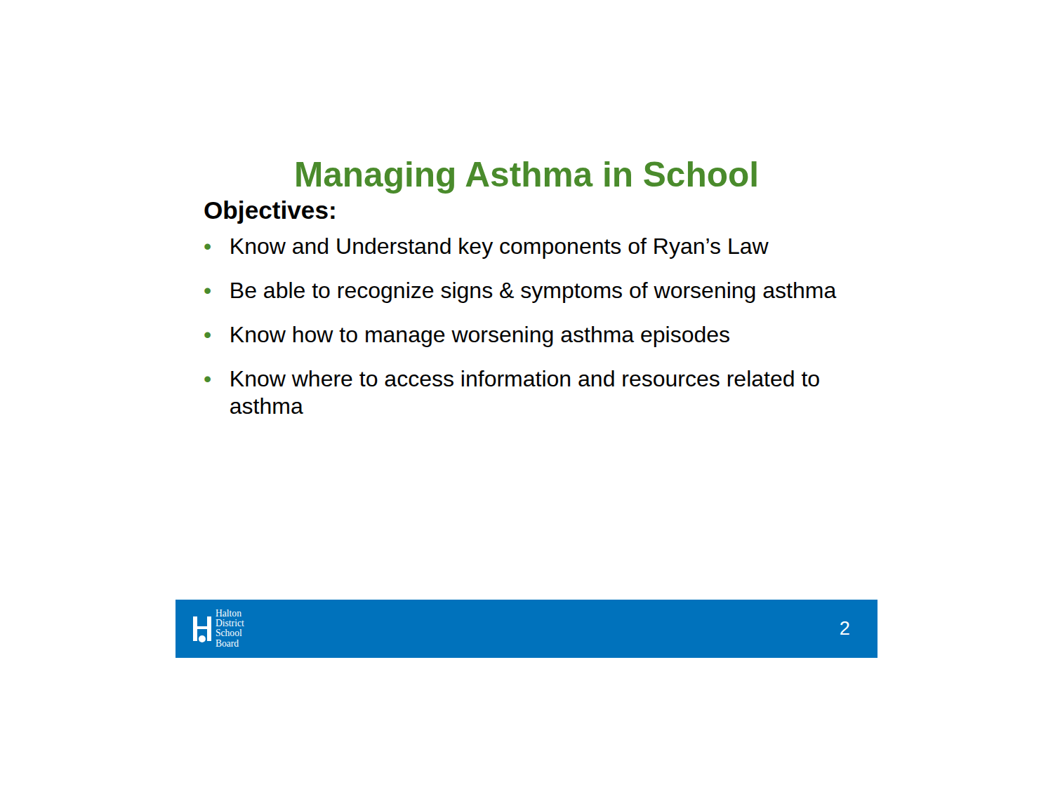Managing Asthma in School
Objectives:
Know and Understand key components of Ryan’s Law
Be able to recognize signs & symptoms of worsening asthma
Know how to manage worsening asthma episodes
Know where to access information and resources related to asthma
Halton District School Board
2